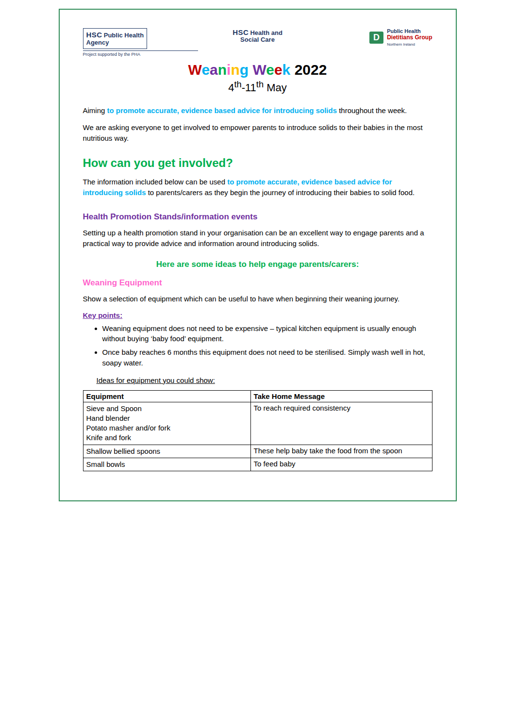HSC Public Health
Agency
Project supported by the PHA
HSC Health and
Social Care
D Public Health
Dietitians Group
Northern Ireland
Weaning Week 2022
4th-11th May
Aiming to promote accurate, evidence based advice for introducing solids throughout the week.
We are asking everyone to get involved to empower parents to introduce solids to their babies in the most nutritious way.
How can you get involved?
The information included below can be used to promote accurate, evidence based advice for introducing solids to parents/carers as they begin the journey of introducing their babies to solid food.
Health Promotion Stands/information events
Setting up a health promotion stand in your organisation can be an excellent way to engage parents and a practical way to provide advice and information around introducing solids.
Here are some ideas to help engage parents/carers:
Weaning Equipment
Show a selection of equipment which can be useful to have when beginning their weaning journey.
Key points:
Weaning equipment does not need to be expensive – typical kitchen equipment is usually enough without buying ‘baby food’ equipment.
Once baby reaches 6 months this equipment does not need to be sterilised. Simply wash well in hot, soapy water.
Ideas for equipment you could show:
| Equipment | Take Home Message |
| --- | --- |
| Sieve and Spoon Hand blender Potato masher and/or fork Knife and fork | To reach required consistency |
| Shallow bellied spoons | These help baby take the food from the spoon |
| Small bowls | To feed baby |